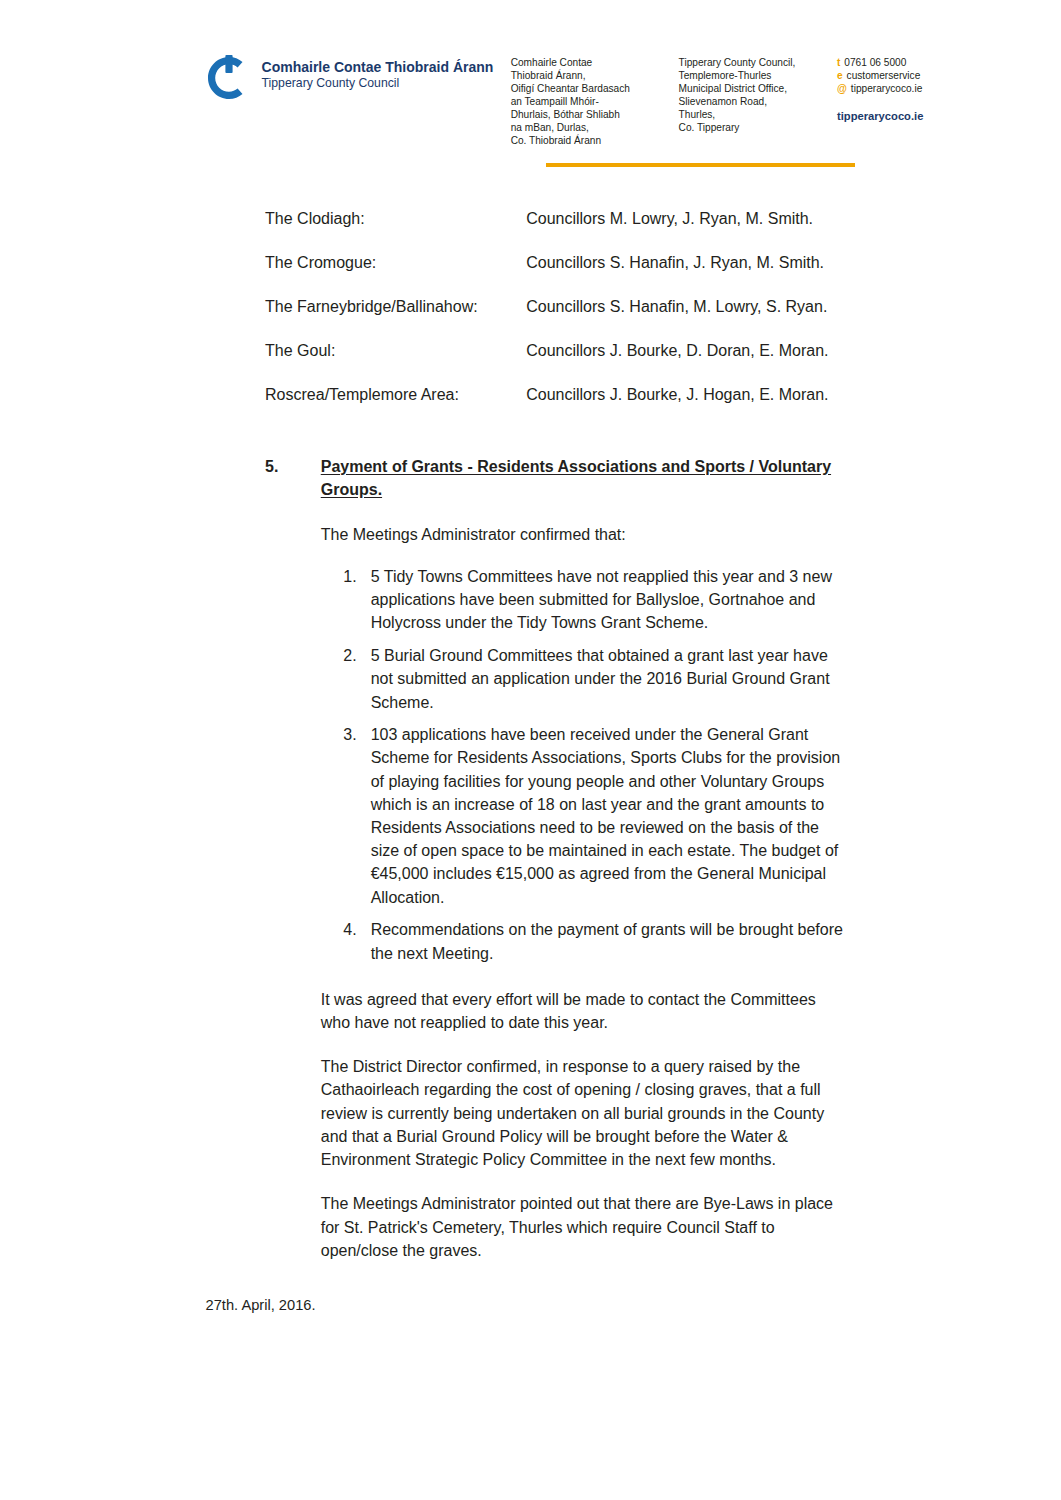Comhairle Contae Thiobraid Árann
Tipperary County Council
Comhairle Contae
Thiobraid Árann,
Oifigí Cheantar Bardasach
an Teampaill Mhóir-
Dhurlais, Bóthar Shliabh
na mBan, Durlas,
Co. Thiobraid Árann
Tipperary County Council,
Templemore-Thurles
Municipal District Office,
Slievenamon Road,
Thurles,
Co. Tipperary
t 0761 06 5000
ecustomerservice
@tipperarycoco.ie
tipperarycoco.ie
| The Clodiagh: | Councillors M. Lowry, J. Ryan, M. Smith. |
| The Cromogue: | Councillors S. Hanafin, J. Ryan, M. Smith. |
| The Farneybridge/Ballinahow: | Councillors S. Hanafin, M. Lowry, S. Ryan. |
| The Goul: | Councillors J. Bourke, D. Doran, E. Moran. |
| Roscrea/Templemore Area: | Councillors J. Bourke, J. Hogan, E. Moran. |
5. Payment of Grants - Residents Associations and Sports / Voluntary Groups.
The Meetings Administrator confirmed that:
5 Tidy Towns Committees have not reapplied this year and 3 new applications have been submitted for Ballysloe, Gortnahoe and Holycross under the Tidy Towns Grant Scheme.
5 Burial Ground Committees that obtained a grant last year have not submitted an application under the 2016 Burial Ground Grant Scheme.
103 applications have been received under the General Grant Scheme for Residents Associations, Sports Clubs for the provision of playing facilities for young people and other Voluntary Groups which is an increase of 18 on last year and the grant amounts to Residents Associations need to be reviewed on the basis of the size of open space to be maintained in each estate. The budget of €45,000 includes €15,000 as agreed from the General Municipal Allocation.
Recommendations on the payment of grants will be brought before the next Meeting.
It was agreed that every effort will be made to contact the Committees who have not reapplied to date this year.
The District Director confirmed, in response to a query raised by the Cathaoirleach regarding the cost of opening / closing graves, that a full review is currently being undertaken on all burial grounds in the County and that a Burial Ground Policy will be brought before the Water & Environment Strategic Policy Committee in the next few months.
The Meetings Administrator pointed out that there are Bye-Laws in place for St. Patrick's Cemetery, Thurles which require Council Staff to open/close the graves.
27th. April, 2016.